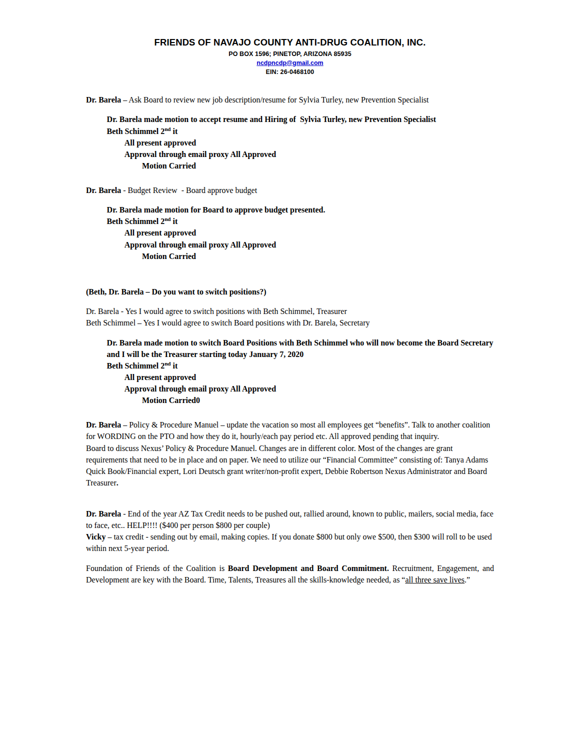FRIENDS OF NAVAJO COUNTY ANTI-DRUG COALITION, INC.
PO BOX 1596; PINETOP, ARIZONA 85935
ncdpncdp@gmail.com
EIN: 26-0468100
Dr. Barela – Ask Board to review new job description/resume for Sylvia Turley, new Prevention Specialist
Dr. Barela made motion to accept resume and Hiring of Sylvia Turley, new Prevention Specialist
Beth Schimmel 2nd it All present approved Approval through email proxy All Approved Motion Carried
Dr. Barela - Budget Review - Board approve budget
Dr. Barela made motion for Board to approve budget presented.
Beth Schimmel 2nd it All present approved Approval through email proxy All Approved Motion Carried
(Beth, Dr. Barela – Do you want to switch positions?)
Dr. Barela - Yes I would agree to switch positions with Beth Schimmel, Treasurer
Beth Schimmel – Yes I would agree to switch Board positions with Dr. Barela, Secretary
Dr. Barela made motion to switch Board Positions with Beth Schimmel who will now become the Board Secretary and I will be the Treasurer starting today January 7, 2020
Beth Schimmel 2nd it All present approved Approval through email proxy All Approved Motion Carried0
Dr. Barela – Policy & Procedure Manuel – update the vacation so most all employees get “benefits”. Talk to another coalition for WORDING on the PTO and how they do it, hourly/each pay period etc. All approved pending that inquiry.
Board to discuss Nexus’ Policy & Procedure Manuel. Changes are in different color. Most of the changes are grant requirements that need to be in place and on paper. We need to utilize our “Financial Committee” consisting of: Tanya Adams Quick Book/Financial expert, Lori Deutsch grant writer/non-profit expert, Debbie Robertson Nexus Administrator and Board Treasurer.
Dr. Barela - End of the year AZ Tax Credit needs to be pushed out, rallied around, known to public, mailers, social media, face to face, etc.. HELP!!!! ($400 per person $800 per couple)
Vicky – tax credit - sending out by email, making copies. If you donate $800 but only owe $500, then $300 will roll to be used within next 5-year period.
Foundation of Friends of the Coalition is Board Development and Board Commitment. Recruitment, Engagement, and Development are key with the Board. Time, Talents, Treasures all the skills-knowledge needed, as “all three save lives.”